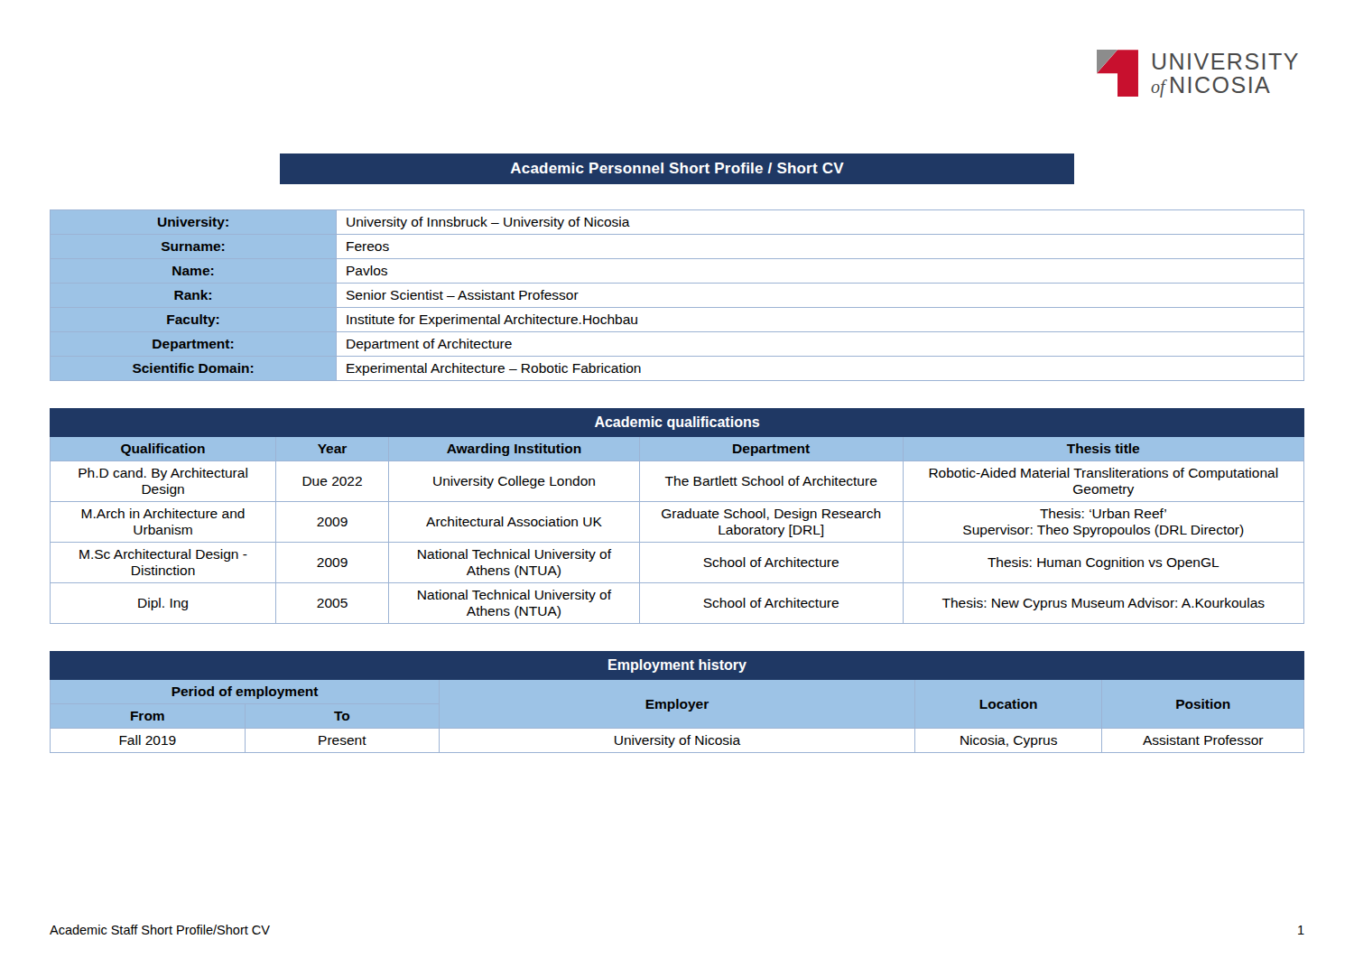UNIVERSITY
of NICOSIA
Academic Personnel Short Profile / Short CV
| University: | University of Innsbruck – University of Nicosia |
| Surname: | Fereos |
| Name: | Pavlos |
| Rank: | Senior Scientist – Assistant Professor |
| Faculty: | Institute for Experimental Architecture.Hochbau |
| Department: | Department of Architecture |
| Scientific Domain: | Experimental Architecture – Robotic Fabrication |
| Academic qualifications |
| Qualification | Year | Awarding Institution | Department | Thesis title |
| Ph.D cand. By Architectural Design | Due 2022 | University College London | The Bartlett School of Architecture | Robotic-Aided Material Transliterations of Computational Geometry |
| M.Arch in Architecture and Urbanism | 2009 | Architectural Association UK | Graduate School, Design Research Laboratory [DRL] | Thesis: ‘Urban Reef’ Supervisor: Theo Spyropoulos (DRL Director) |
| M.Sc Architectural Design - Distinction | 2009 | National Technical University of Athens (NTUA) | School of Architecture | Thesis: Human Cognition vs OpenGL |
| Dipl. Ing | 2005 | National Technical University of Athens (NTUA) | School of Architecture | Thesis: New Cyprus Museum Advisor: A.Kourkoulas |
| Employment history |
| Period of employment | Employer | Location | Position |
| From | To |
| Fall 2019 | Present | University of Nicosia | Nicosia, Cyprus | Assistant Professor |
Academic Staff Short Profile/Short CV
1